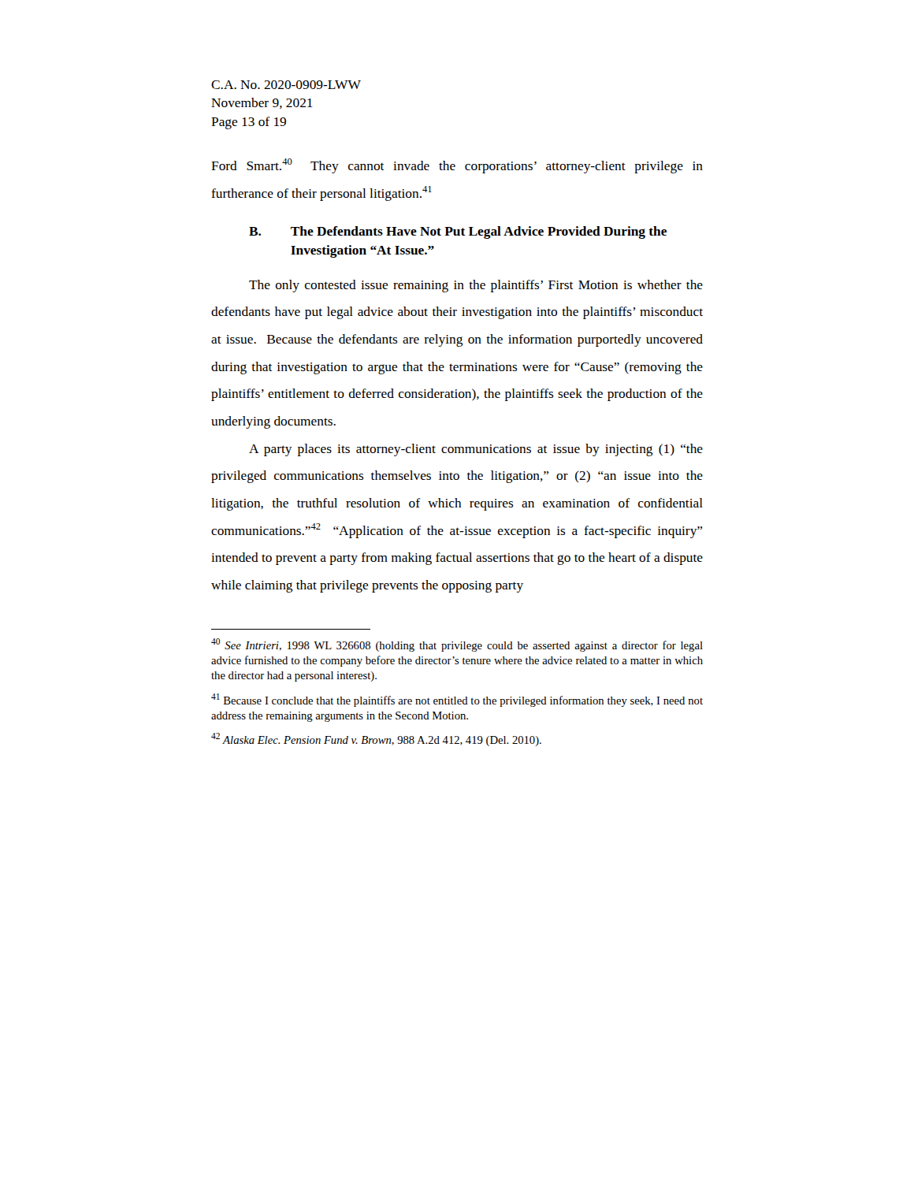C.A. No. 2020-0909-LWW
November 9, 2021
Page 13 of 19
Ford Smart.40 They cannot invade the corporations’ attorney-client privilege in furtherance of their personal litigation.41
B. The Defendants Have Not Put Legal Advice Provided During the Investigation “At Issue.”
The only contested issue remaining in the plaintiffs’ First Motion is whether the defendants have put legal advice about their investigation into the plaintiffs’ misconduct at issue. Because the defendants are relying on the information purportedly uncovered during that investigation to argue that the terminations were for “Cause” (removing the plaintiffs’ entitlement to deferred consideration), the plaintiffs seek the production of the underlying documents.
A party places its attorney-client communications at issue by injecting (1) “the privileged communications themselves into the litigation,” or (2) “an issue into the litigation, the truthful resolution of which requires an examination of confidential communications.”42 “Application of the at-issue exception is a fact-specific inquiry” intended to prevent a party from making factual assertions that go to the heart of a dispute while claiming that privilege prevents the opposing party
40 See Intrieri, 1998 WL 326608 (holding that privilege could be asserted against a director for legal advice furnished to the company before the director’s tenure where the advice related to a matter in which the director had a personal interest).
41 Because I conclude that the plaintiffs are not entitled to the privileged information they seek, I need not address the remaining arguments in the Second Motion.
42 Alaska Elec. Pension Fund v. Brown, 988 A.2d 412, 419 (Del. 2010).